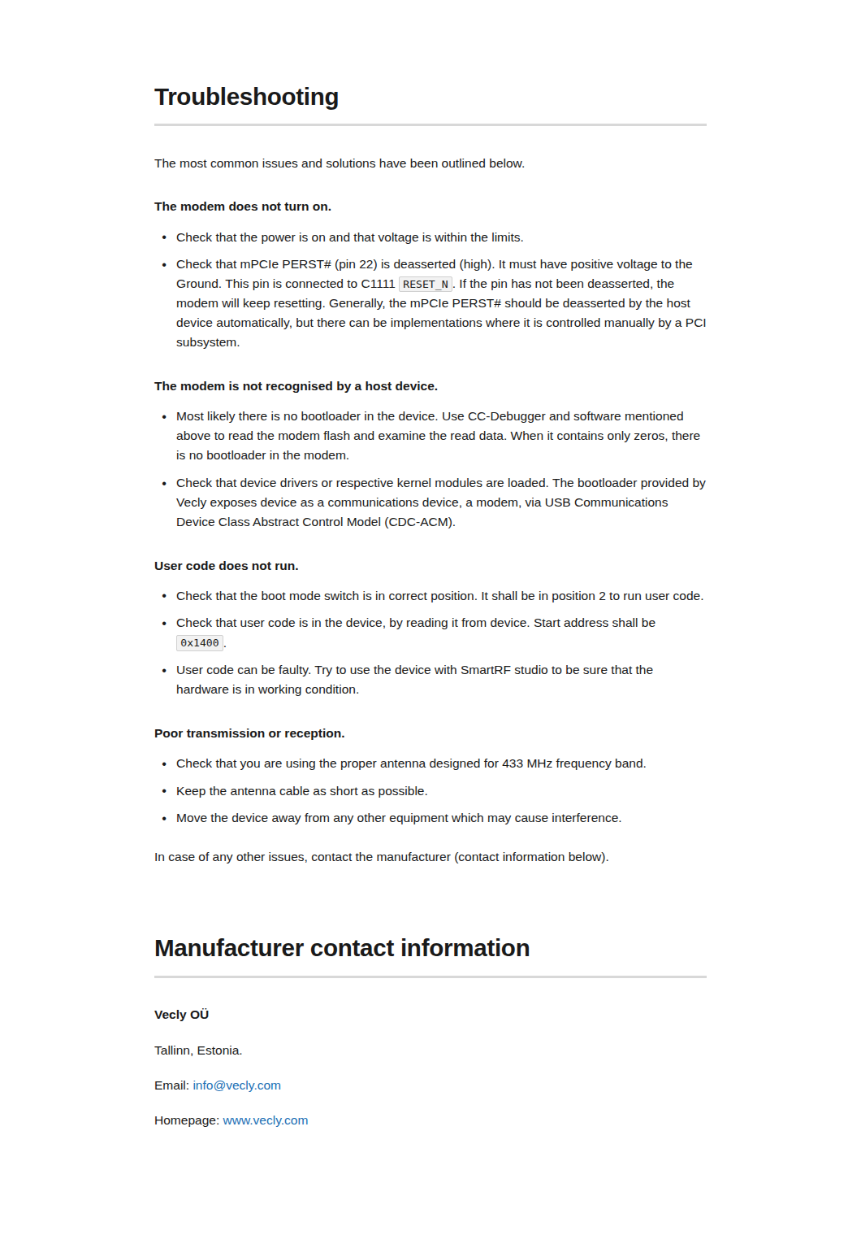Troubleshooting
The most common issues and solutions have been outlined below.
The modem does not turn on.
Check that the power is on and that voltage is within the limits.
Check that mPCIe PERST# (pin 22) is deasserted (high). It must have positive voltage to the Ground. This pin is connected to C1111 RESET_N. If the pin has not been deasserted, the modem will keep resetting. Generally, the mPCIe PERST# should be deasserted by the host device automatically, but there can be implementations where it is controlled manually by a PCI subsystem.
The modem is not recognised by a host device.
Most likely there is no bootloader in the device. Use CC-Debugger and software mentioned above to read the modem flash and examine the read data. When it contains only zeros, there is no bootloader in the modem.
Check that device drivers or respective kernel modules are loaded. The bootloader provided by Vecly exposes device as a communications device, a modem, via USB Communications Device Class Abstract Control Model (CDC-ACM).
User code does not run.
Check that the boot mode switch is in correct position. It shall be in position 2 to run user code.
Check that user code is in the device, by reading it from device. Start address shall be 0x1400.
User code can be faulty. Try to use the device with SmartRF studio to be sure that the hardware is in working condition.
Poor transmission or reception.
Check that you are using the proper antenna designed for 433 MHz frequency band.
Keep the antenna cable as short as possible.
Move the device away from any other equipment which may cause interference.
In case of any other issues, contact the manufacturer (contact information below).
Manufacturer contact information
Vecly OÜ
Tallinn, Estonia.
Email: info@vecly.com
Homepage: www.vecly.com